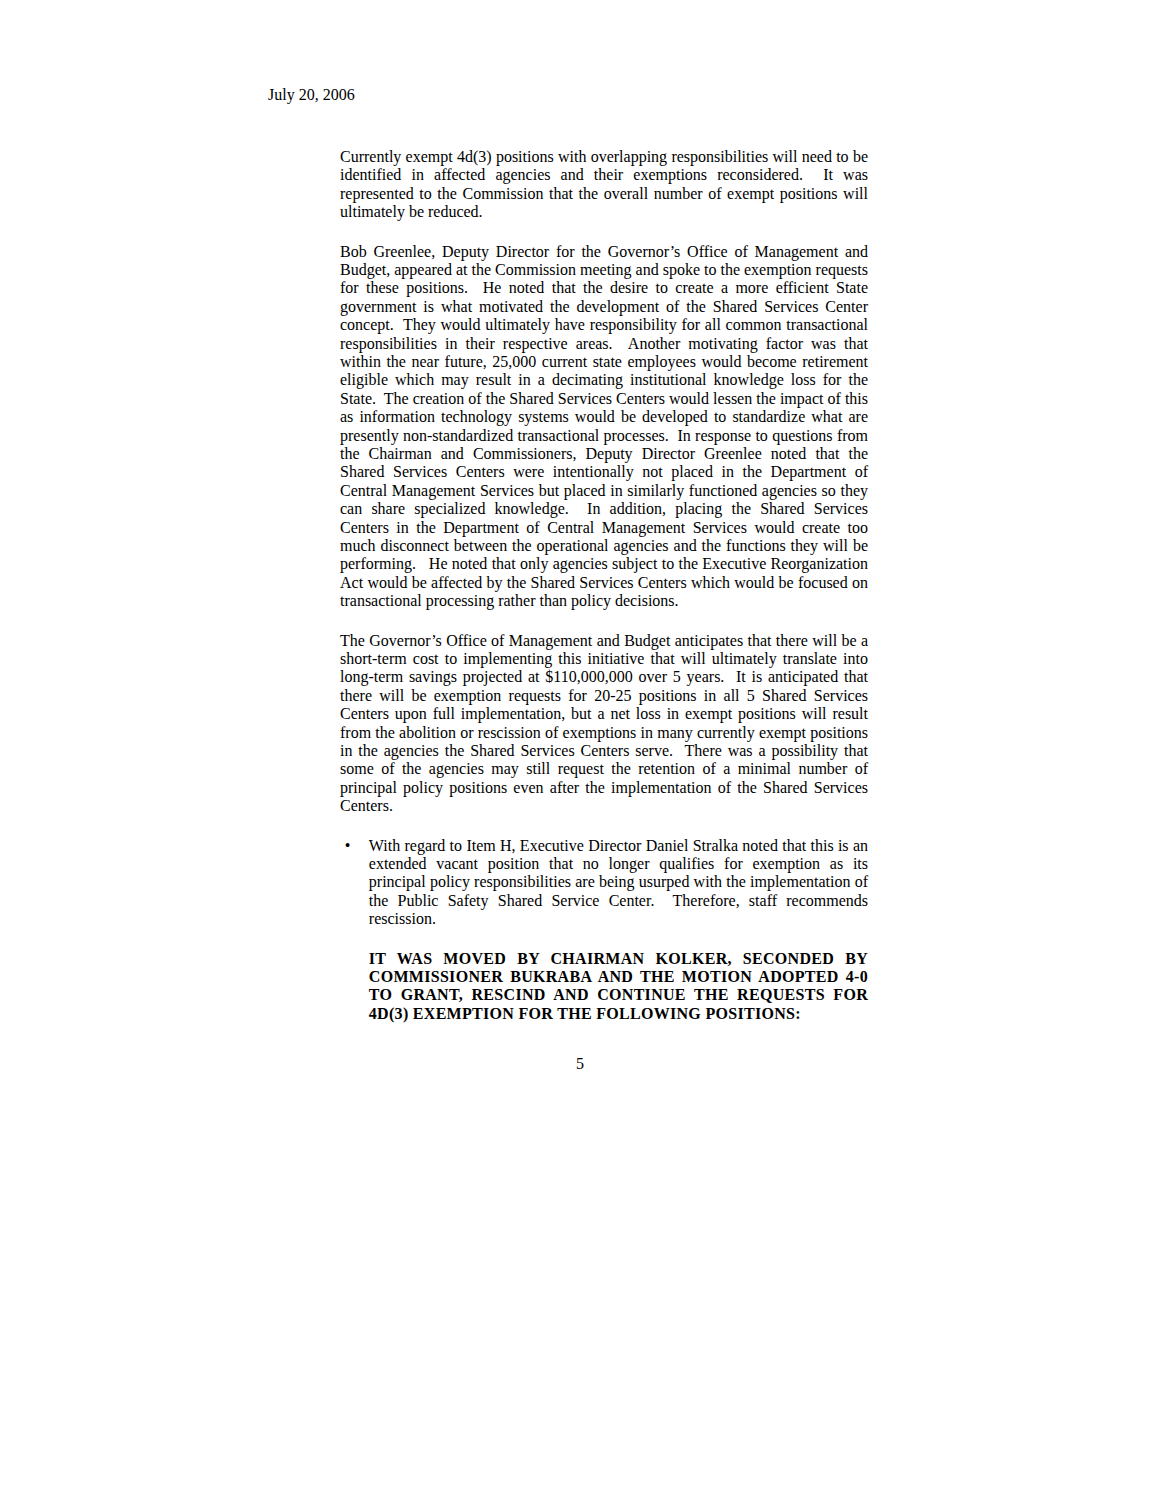July 20, 2006
Currently exempt 4d(3) positions with overlapping responsibilities will need to be identified in affected agencies and their exemptions reconsidered. It was represented to the Commission that the overall number of exempt positions will ultimately be reduced.
Bob Greenlee, Deputy Director for the Governor’s Office of Management and Budget, appeared at the Commission meeting and spoke to the exemption requests for these positions. He noted that the desire to create a more efficient State government is what motivated the development of the Shared Services Center concept. They would ultimately have responsibility for all common transactional responsibilities in their respective areas. Another motivating factor was that within the near future, 25,000 current state employees would become retirement eligible which may result in a decimating institutional knowledge loss for the State. The creation of the Shared Services Centers would lessen the impact of this as information technology systems would be developed to standardize what are presently non-standardized transactional processes. In response to questions from the Chairman and Commissioners, Deputy Director Greenlee noted that the Shared Services Centers were intentionally not placed in the Department of Central Management Services but placed in similarly functioned agencies so they can share specialized knowledge. In addition, placing the Shared Services Centers in the Department of Central Management Services would create too much disconnect between the operational agencies and the functions they will be performing. He noted that only agencies subject to the Executive Reorganization Act would be affected by the Shared Services Centers which would be focused on transactional processing rather than policy decisions.
The Governor’s Office of Management and Budget anticipates that there will be a short-term cost to implementing this initiative that will ultimately translate into long-term savings projected at $110,000,000 over 5 years. It is anticipated that there will be exemption requests for 20-25 positions in all 5 Shared Services Centers upon full implementation, but a net loss in exempt positions will result from the abolition or rescission of exemptions in many currently exempt positions in the agencies the Shared Services Centers serve. There was a possibility that some of the agencies may still request the retention of a minimal number of principal policy positions even after the implementation of the Shared Services Centers.
With regard to Item H, Executive Director Daniel Stralka noted that this is an extended vacant position that no longer qualifies for exemption as its principal policy responsibilities are being usurped with the implementation of the Public Safety Shared Service Center. Therefore, staff recommends rescission.
IT WAS MOVED BY CHAIRMAN KOLKER, SECONDED BY COMMISSIONER BUKRABA AND THE MOTION ADOPTED 4-0 TO GRANT, RESCIND AND CONTINUE THE REQUESTS FOR 4D(3) EXEMPTION FOR THE FOLLOWING POSITIONS:
5